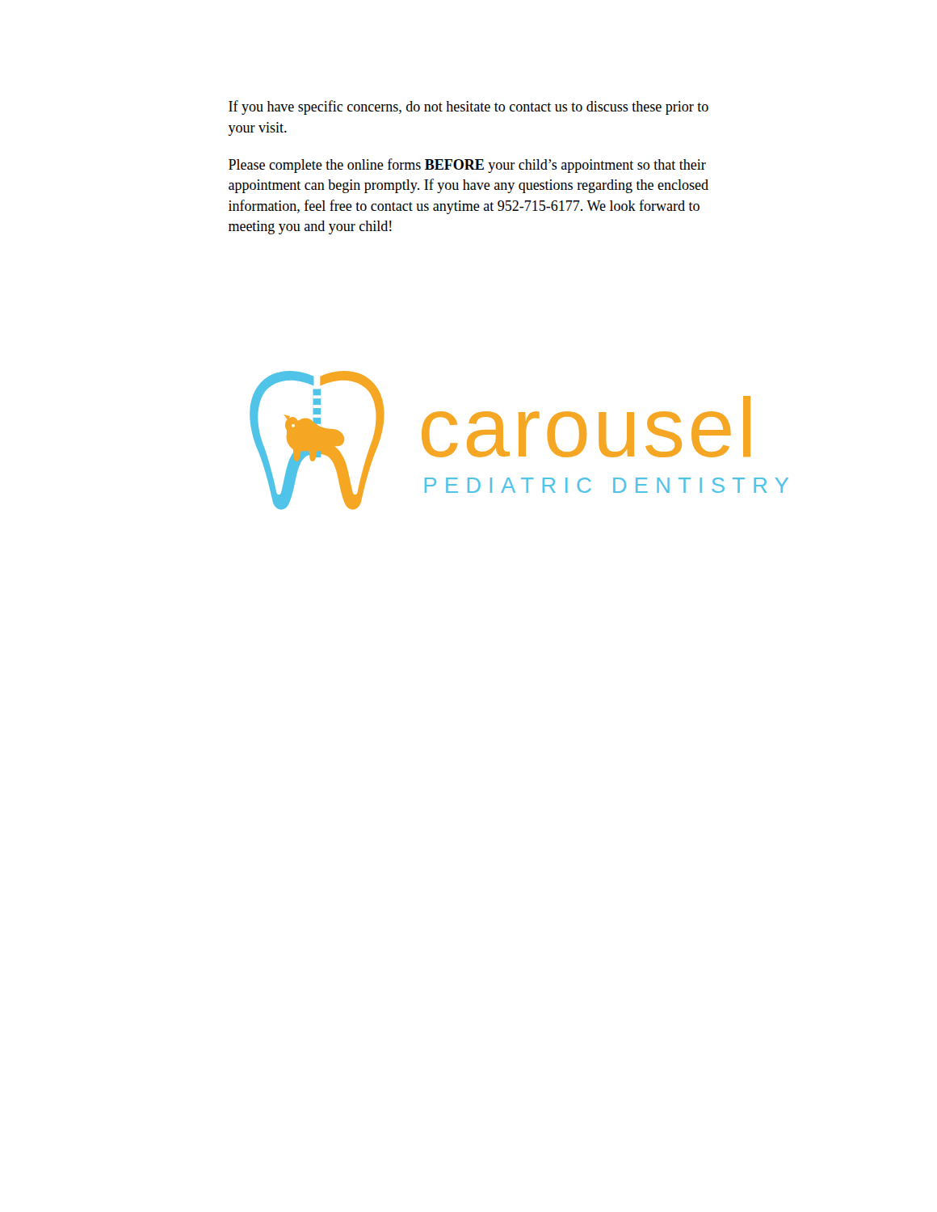If you have specific concerns, do not hesitate to contact us to discuss these prior to your visit.
Please complete the online forms BEFORE your child’s appointment so that their appointment can begin promptly. If you have any questions regarding the enclosed information, feel free to contact us anytime at 952-715-6177. We look forward to meeting you and your child!
carousel PEDIATRIC DENTISTRY